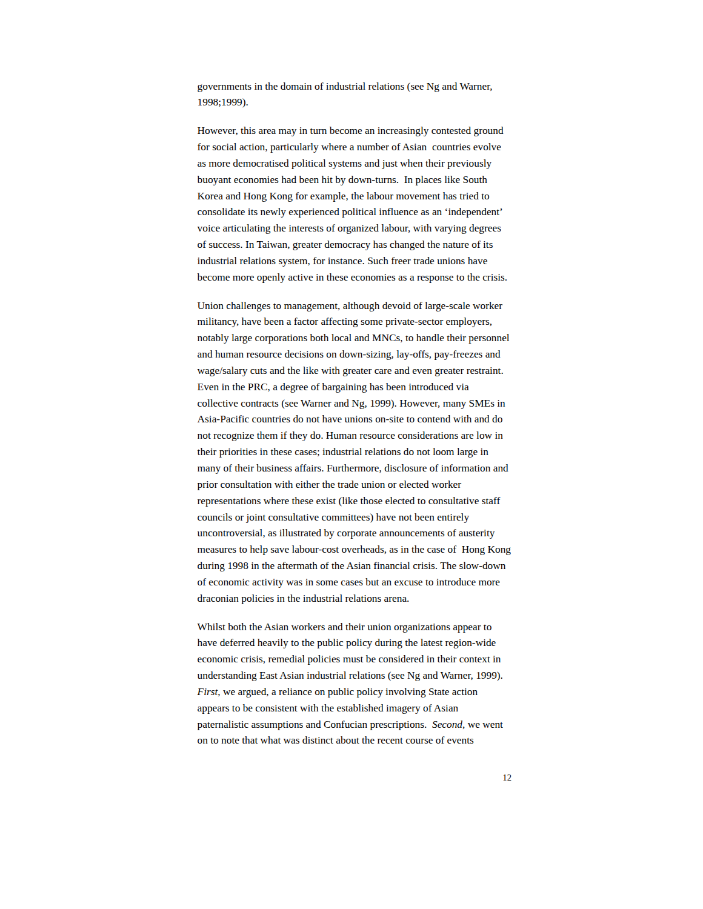governments in the domain of industrial relations (see Ng and Warner, 1998;1999).
However, this area may in turn become an increasingly contested ground for social action, particularly where a number of Asian countries evolve as more democratised political systems and just when their previously buoyant economies had been hit by down-turns. In places like South Korea and Hong Kong for example, the labour movement has tried to consolidate its newly experienced political influence as an ‘independent’ voice articulating the interests of organized labour, with varying degrees of success. In Taiwan, greater democracy has changed the nature of its industrial relations system, for instance. Such freer trade unions have become more openly active in these economies as a response to the crisis.
Union challenges to management, although devoid of large‑scale worker militancy, have been a factor affecting some private-sector employers, notably large corporations both local and MNCs, to handle their personnel and human resource decisions on down-sizing, lay-offs, pay-freezes and wage/salary cuts and the like with greater care and even greater restraint. Even in the PRC, a degree of bargaining has been introduced via collective contracts (see Warner and Ng, 1999). However, many SMEs in Asia-Pacific countries do not have unions on-site to contend with and do not recognize them if they do. Human resource considerations are low in their priorities in these cases; industrial relations do not loom large in many of their business affairs. Furthermore, disclosure of information and prior consultation with either the trade union or elected worker representations where these exist (like those elected to consultative staff councils or joint consultative committees) have not been entirely uncontroversial, as illustrated by corporate announcements of austerity measures to help save labour-cost overheads, as in the case of Hong Kong during 1998 in the aftermath of the Asian financial crisis. The slow-down of economic activity was in some cases but an excuse to introduce more draconian policies in the industrial relations arena.
Whilst both the Asian workers and their union organizations appear to have deferred heavily to the public policy during the latest region-wide economic crisis, remedial policies must be considered in their context in understanding East Asian industrial relations (see Ng and Warner, 1999). First, we argued, a reliance on public policy involving State action appears to be consistent with the established imagery of Asian paternalistic assumptions and Confucian prescriptions. Second, we went on to note that what was distinct about the recent course of events
12